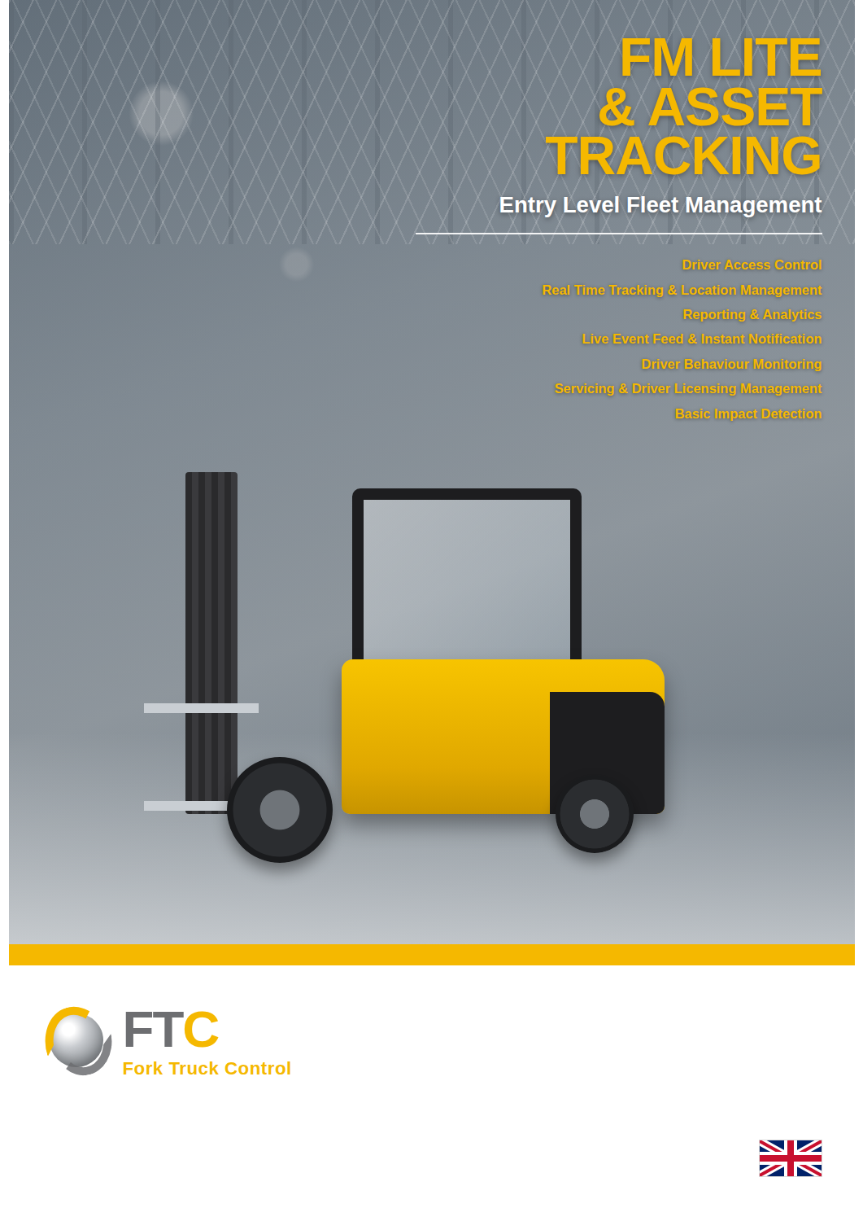FM Lite & Asset Tracking
Entry Level Fleet Management
Driver Access Control
Real Time Tracking & Location Management
Reporting & Analytics
Live Event Feed & Instant Notification
Driver Behaviour Monitoring
Servicing & Driver Licensing Management
Basic Impact Detection
FTC
Fork Truck Control